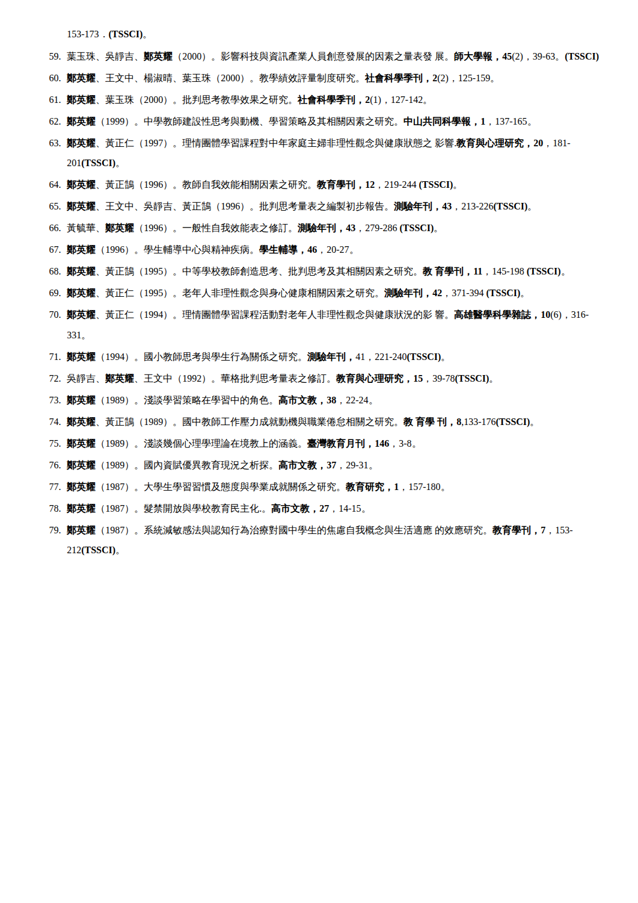153-173．(TSSCI)。
59. 葉玉珠、吳靜吉、鄭英耀（2000）。影響科技與資訊產業人員創意發展的因素之量表發 展。師大學報，45(2)，39-63。(TSSCI)
60. 鄭英耀、王文中、楊淑晴、葉玉珠（2000）。教學績效評量制度研究。社會科學季刊，2(2)，125-159。
61. 鄭英耀、葉玉珠（2000）。批判思考教學效果之研究。社會科學季刊，2(1)，127-142。
62. 鄭英耀（1999）。中學教師建設性思考與動機、學習策略及其相關因素之研究。中山共同科學報，1，137-165。
63. 鄭英耀、黃正仁（1997）。理情團體學習課程對中年家庭主婦非理性觀念與健康狀態之 影響.教育與心理研究，20，181-201(TSSCI)。
64. 鄭英耀、黃正鵠（1996）。教師自我效能相關因素之研究。教育學刊，12，219-244 (TSSCI)。
65. 鄭英耀、王文中、吳靜吉、黃正鵠（1996）。批判思考量表之編製初步報告。測驗年刊，43，213-226(TSSCI)。
66. 黃毓華、鄭英耀（1996）。一般性自我效能表之修訂。測驗年刊，43，279-286 (TSSCI)。
67. 鄭英耀（1996）。學生輔導中心與精神疾病。學生輔導，46，20-27。
68. 鄭英耀、黃正鵠（1995）。中等學校教師創造思考、批判思考及其相關因素之研究。教 育學刊，11，145-198 (TSSCI)。
69. 鄭英耀、黃正仁（1995）。老年人非理性觀念與身心健康相關因素之研究。測驗年刊，42，371-394 (TSSCI)。
70. 鄭英耀、黃正仁（1994）。理情團體學習課程活動對老年人非理性觀念與健康狀況的影 響。高雄醫學科學雜誌，10(6)，316-331。
71. 鄭英耀（1994）。國小教師思考與學生行為關係之研究。測驗年刊，41，221-240(TSSCI)。
72. 吳靜吉、鄭英耀、王文中（1992）。華格批判思考量表之修訂。教育與心理研究，15，39-78(TSSCI)。
73. 鄭英耀（1989）。淺談學習策略在學習中的角色。高市文教，38，22-24。
74. 鄭英耀、黃正鵠（1989）。國中教師工作壓力成就動機與職業倦怠相關之研究。教 育學 刊，8,133-176(TSSCI)。
75. 鄭英耀（1989）。淺談幾個心理學理論在境教上的涵義。臺灣教育月刊，146，3-8。
76. 鄭英耀（1989）。國內資賦優異教育現況之析探。高市文教，37，29-31。
77. 鄭英耀（1987）。大學生學習習慣及態度與學業成就關係之研究。教育研究，1，157-180。
78. 鄭英耀（1987）。髮禁開放與學校教育民主化.。高市文教，27，14-15。
79. 鄭英耀（1987）。系統減敏感法與認知行為治療對國中學生的焦慮自我概念與生活適應 的效應研究。教育學刊，7，153-212(TSSCI)。